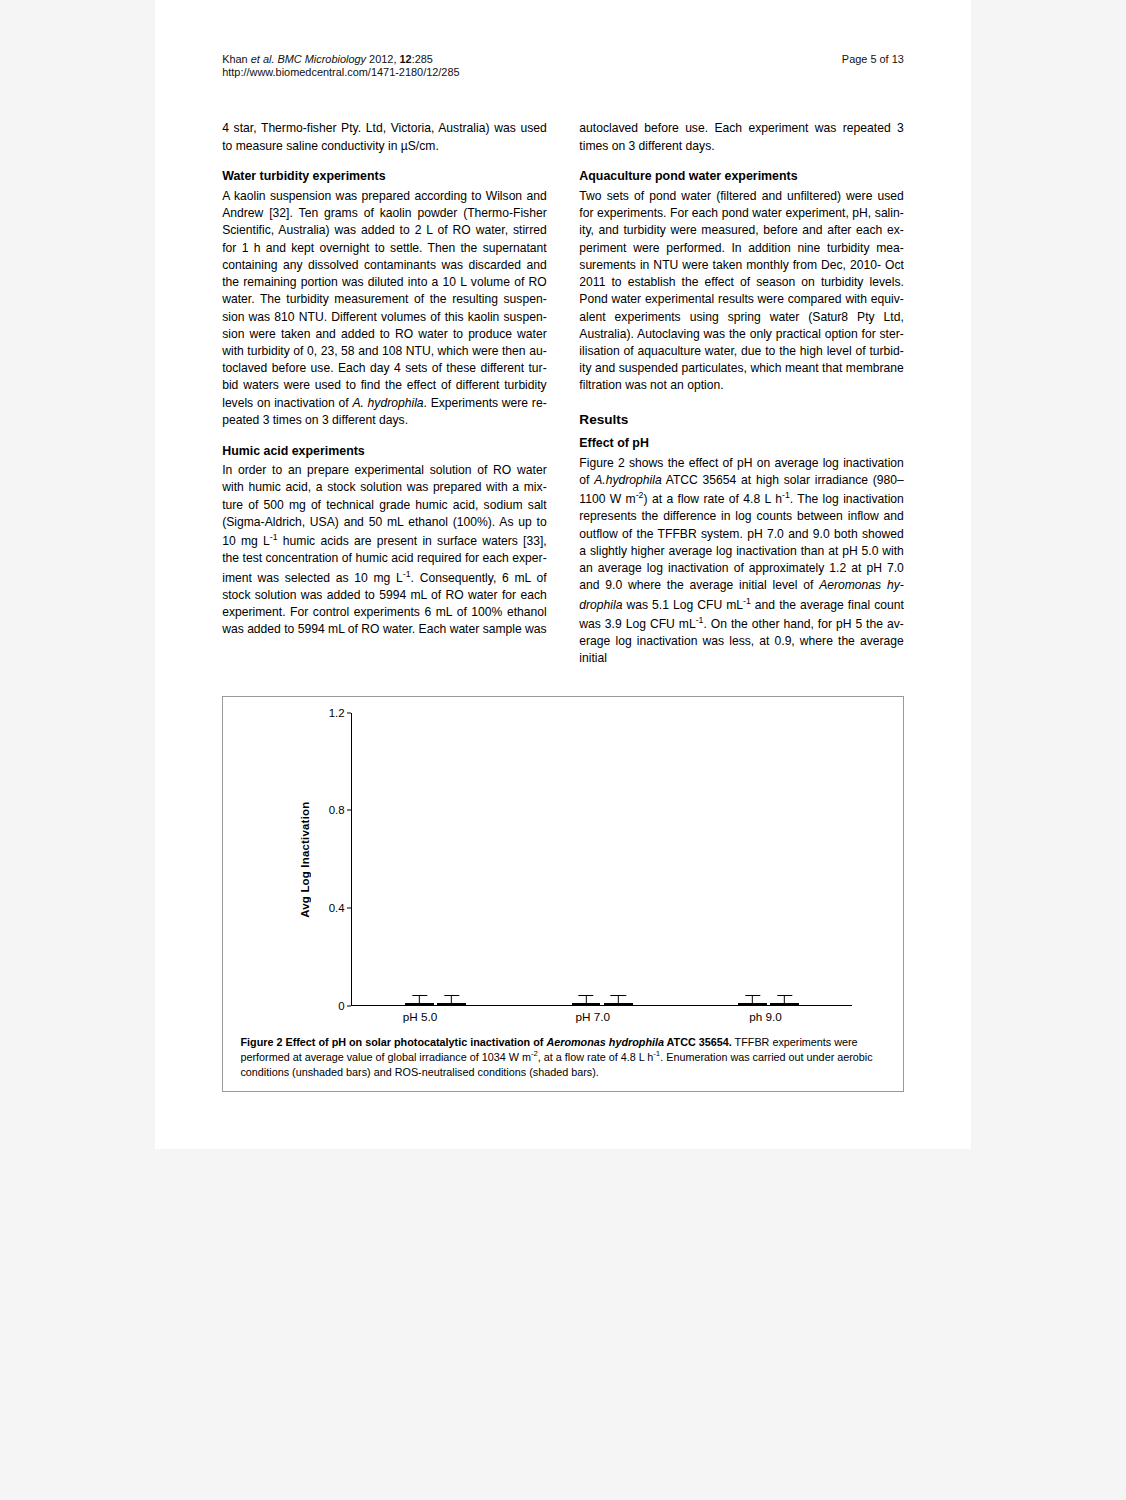Khan et al. BMC Microbiology 2012, 12:285
http://www.biomedcentral.com/1471-2180/12/285
Page 5 of 13
4 star, Thermo-fisher Pty. Ltd, Victoria, Australia) was used to measure saline conductivity in µS/cm.
Water turbidity experiments
A kaolin suspension was prepared according to Wilson and Andrew [32]. Ten grams of kaolin powder (Thermo-Fisher Scientific, Australia) was added to 2 L of RO water, stirred for 1 h and kept overnight to settle. Then the supernatant containing any dissolved contaminants was discarded and the remaining portion was diluted into a 10 L volume of RO water. The turbidity measurement of the resulting suspension was 810 NTU. Different volumes of this kaolin suspension were taken and added to RO water to produce water with turbidity of 0, 23, 58 and 108 NTU, which were then autoclaved before use. Each day 4 sets of these different turbid waters were used to find the effect of different turbidity levels on inactivation of A. hydrophila. Experiments were repeated 3 times on 3 different days.
Humic acid experiments
In order to an prepare experimental solution of RO water with humic acid, a stock solution was prepared with a mixture of 500 mg of technical grade humic acid, sodium salt (Sigma-Aldrich, USA) and 50 mL ethanol (100%). As up to 10 mg L-1 humic acids are present in surface waters [33], the test concentration of humic acid required for each experiment was selected as 10 mg L-1. Consequently, 6 mL of stock solution was added to 5994 mL of RO water for each experiment. For control experiments 6 mL of 100% ethanol was added to 5994 mL of RO water. Each water sample was autoclaved before use. Each experiment was repeated 3 times on 3 different days.
Aquaculture pond water experiments
Two sets of pond water (filtered and unfiltered) were used for experiments. For each pond water experiment, pH, salinity, and turbidity were measured, before and after each experiment were performed. In addition nine turbidity measurements in NTU were taken monthly from Dec, 2010- Oct 2011 to establish the effect of season on turbidity levels. Pond water experimental results were compared with equivalent experiments using spring water (Satur8 Pty Ltd, Australia). Autoclaving was the only practical option for sterilisation of aquaculture water, due to the high level of turbidity and suspended particulates, which meant that membrane filtration was not an option.
Results
Effect of pH
Figure 2 shows the effect of pH on average log inactivation of A.hydrophila ATCC 35654 at high solar irradiance (980–1100 W m-2) at a flow rate of 4.8 L h-1. The log inactivation represents the difference in log counts between inflow and outflow of the TFFBR system. pH 7.0 and 9.0 both showed a slightly higher average log inactivation than at pH 5.0 with an average log inactivation of approximately 1.2 at pH 7.0 and 9.0 where the average initial level of Aeromonas hydrophila was 5.1 Log CFU mL-1 and the average final count was 3.9 Log CFU mL-1. On the other hand, for pH 5 the average log inactivation was less, at 0.9, where the average initial
Avg Log Inactivation
1.2
0.8
0.4
0
pH 5.0 pH 7.0 ph 9.0
Figure 2 Effect of pH on solar photocatalytic inactivation of Aeromonas hydrophila ATCC 35654. TFFBR experiments were performed at average value of global irradiance of 1034 W m-2, at a flow rate of 4.8 L h-1. Enumeration was carried out under aerobic conditions (unshaded bars) and ROS-neutralised conditions (shaded bars).